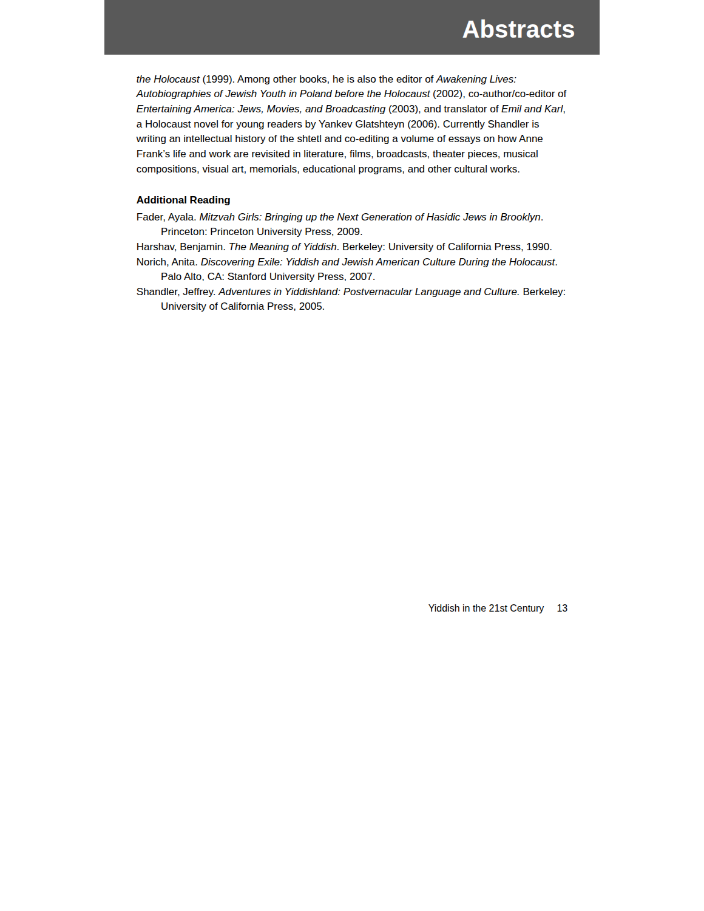Abstracts
the Holocaust (1999). Among other books, he is also the editor of Awakening Lives: Autobiographies of Jewish Youth in Poland before the Holocaust (2002), co-author/co-editor of Entertaining America: Jews, Movies, and Broadcasting (2003), and translator of Emil and Karl, a Holocaust novel for young readers by Yankev Glatshteyn (2006). Currently Shandler is writing an intellectual history of the shtetl and co-editing a volume of essays on how Anne Frank’s life and work are revisited in literature, films, broadcasts, theater pieces, musical compositions, visual art, memorials, educational programs, and other cultural works.
Additional Reading
Fader, Ayala. Mitzvah Girls: Bringing up the Next Generation of Hasidic Jews in Brooklyn. Princeton: Princeton University Press, 2009.
Harshav, Benjamin. The Meaning of Yiddish. Berkeley: University of California Press, 1990.
Norich, Anita. Discovering Exile: Yiddish and Jewish American Culture During the Holocaust. Palo Alto, CA: Stanford University Press, 2007.
Shandler, Jeffrey. Adventures in Yiddishland: Postvernacular Language and Culture. Berkeley: University of California Press, 2005.
Yiddish in the 21st Century13